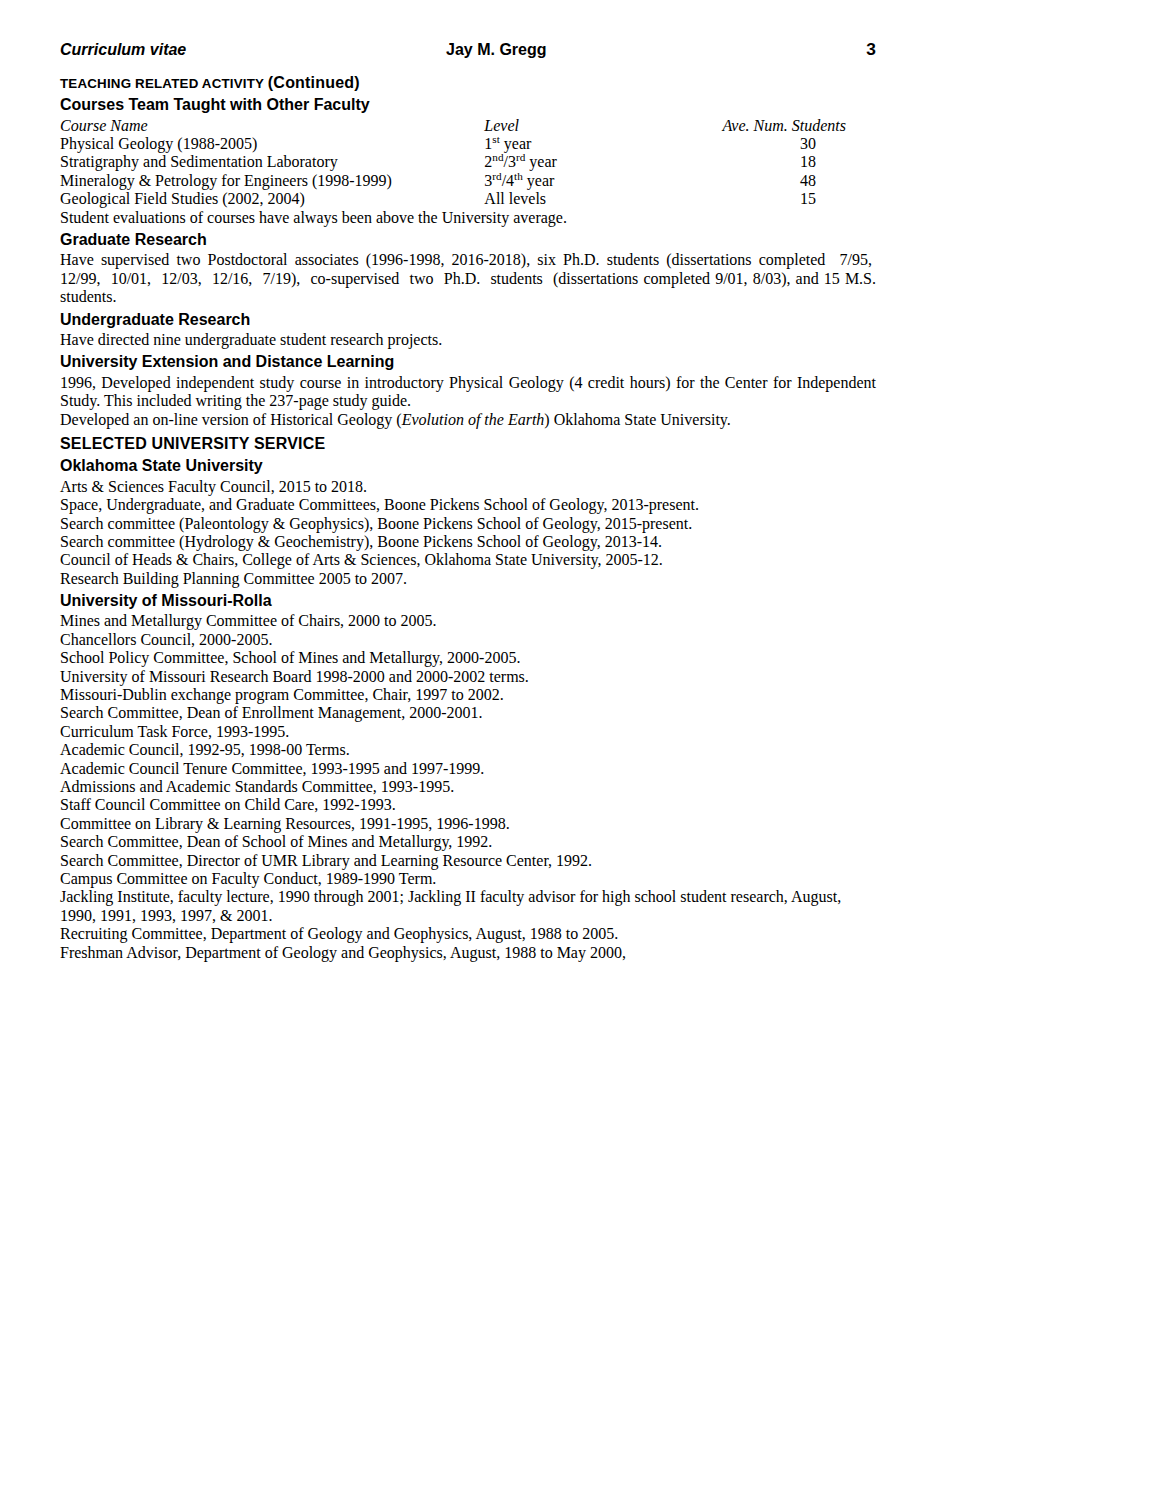Curriculum vitae
Jay M. Gregg
3
TEACHING RELATED ACTIVITY (Continued)
Courses Team Taught with Other Faculty
| Course Name | Level | Ave. Num. Students |
| --- | --- | --- |
| Physical Geology (1988-2005) | 1 st year | 30 |
| Stratigraphy and Sedimentation Laboratory | 2 nd /3 rd year | 18 |
| Mineralogy & Petrology for Engineers (1998-1999) | 3 rd /4 th year | 48 |
| Geological Field Studies (2002, 2004) | All levels | 15 |
Student evaluations of courses have always been above the University average.
Graduate Research
Have supervised two Postdoctoral associates (1996-1998, 2016-2018), six Ph.D. students (dissertations completed 7/95, 12/99, 10/01, 12/03, 12/16, 7/19), co-supervised two Ph.D. students (dissertations completed 9/01, 8/03), and 15 M.S. students.
Undergraduate Research
Have directed nine undergraduate student research projects.
University Extension and Distance Learning
1996, Developed independent study course in introductory Physical Geology (4 credit hours) for the Center for Independent Study. This included writing the 237-page study guide.
Developed an on-line version of Historical Geology (Evolution of the Earth) Oklahoma State University.
SELECTED UNIVERSITY SERVICE
Oklahoma State University
Arts & Sciences Faculty Council, 2015 to 2018.
Space, Undergraduate, and Graduate Committees, Boone Pickens School of Geology, 2013-present.
Search committee (Paleontology & Geophysics), Boone Pickens School of Geology, 2015-present.
Search committee (Hydrology & Geochemistry), Boone Pickens School of Geology, 2013-14.
Council of Heads & Chairs, College of Arts & Sciences, Oklahoma State University, 2005-12.
Research Building Planning Committee 2005 to 2007.
University of Missouri-Rolla
Mines and Metallurgy Committee of Chairs, 2000 to 2005.
Chancellors Council, 2000-2005.
School Policy Committee, School of Mines and Metallurgy, 2000-2005.
University of Missouri Research Board 1998-2000 and 2000-2002 terms.
Missouri-Dublin exchange program Committee, Chair, 1997 to 2002.
Search Committee, Dean of Enrollment Management, 2000-2001.
Curriculum Task Force, 1993-1995.
Academic Council, 1992-95, 1998-00 Terms.
Academic Council Tenure Committee, 1993-1995 and 1997-1999.
Admissions and Academic Standards Committee, 1993-1995.
Staff Council Committee on Child Care, 1992-1993.
Committee on Library & Learning Resources, 1991-1995, 1996-1998.
Search Committee, Dean of School of Mines and Metallurgy, 1992.
Search Committee, Director of UMR Library and Learning Resource Center, 1992.
Campus Committee on Faculty Conduct, 1989-1990 Term.
Jackling Institute, faculty lecture, 1990 through 2001; Jackling II faculty advisor for high school student research, August, 1990, 1991, 1993, 1997, & 2001.
Recruiting Committee, Department of Geology and Geophysics, August, 1988 to 2005.
Freshman Advisor, Department of Geology and Geophysics, August, 1988 to May 2000,